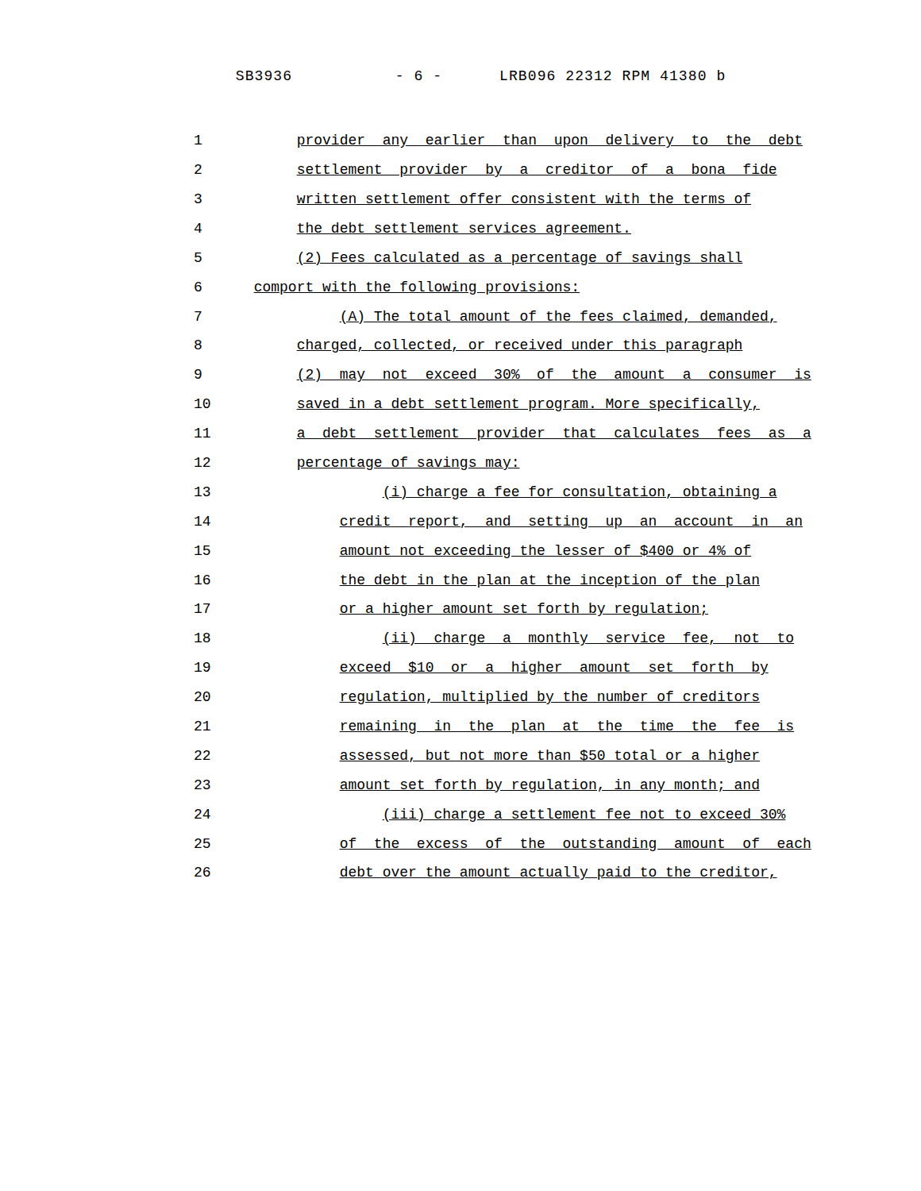SB3936 - 6 - LRB096 22312 RPM 41380 b
| 1 | provider any earlier than upon delivery to the debt |
| 2 | settlement provider by a creditor of a bona fide |
| 3 | written settlement offer consistent with the terms of |
| 4 | the debt settlement services agreement. |
| 5 | (2) Fees calculated as a percentage of savings shall |
| 6 | comport with the following provisions: |
| 7 | (A) The total amount of the fees claimed, demanded, |
| 8 | charged, collected, or received under this paragraph |
| 9 | (2) may not exceed 30% of the amount a consumer is |
| 10 | saved in a debt settlement program. More specifically, |
| 11 | a debt settlement provider that calculates fees as a |
| 12 | percentage of savings may: |
| 13 | (i) charge a fee for consultation, obtaining a |
| 14 | credit report, and setting up an account in an |
| 15 | amount not exceeding the lesser of $400 or 4% of |
| 16 | the debt in the plan at the inception of the plan |
| 17 | or a higher amount set forth by regulation; |
| 18 | (ii) charge a monthly service fee, not to |
| 19 | exceed $10 or a higher amount set forth by |
| 20 | regulation, multiplied by the number of creditors |
| 21 | remaining in the plan at the time the fee is |
| 22 | assessed, but not more than $50 total or a higher |
| 23 | amount set forth by regulation, in any month; and |
| 24 | (iii) charge a settlement fee not to exceed 30% |
| 25 | of the excess of the outstanding amount of each |
| 26 | debt over the amount actually paid to the creditor, |